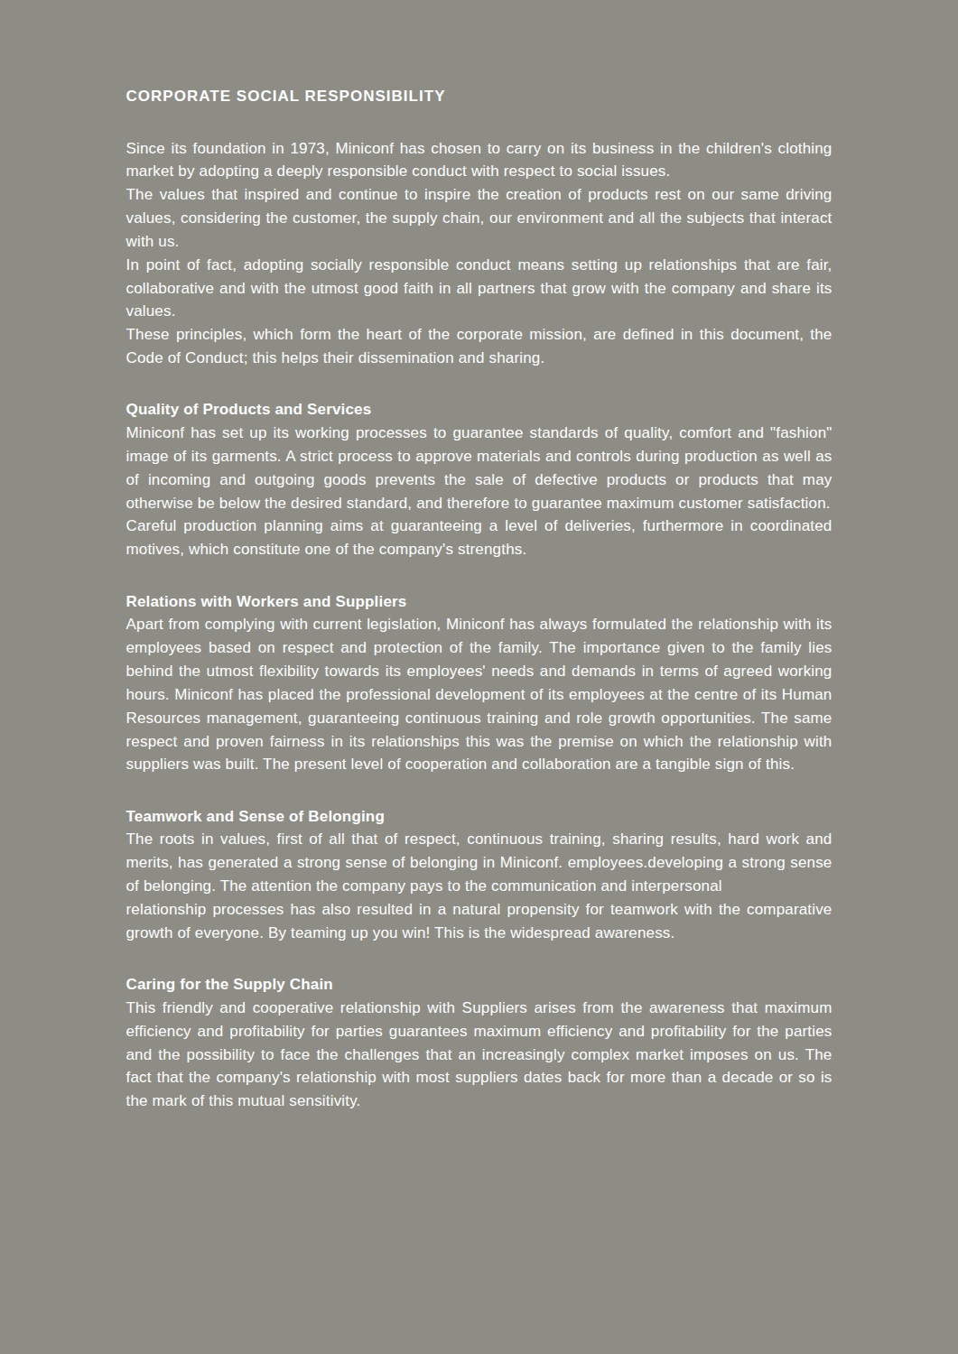Corporate Social Responsibility
Since its foundation in 1973, Miniconf has chosen to carry on its business in the children's clothing market by adopting a deeply responsible conduct with respect to social issues.
The values that inspired and continue to inspire the creation of products rest on our same driving values, considering the customer, the supply chain, our environment and all the subjects that interact with us.
In point of fact, adopting socially responsible conduct means setting up relationships that are fair, collaborative and with the utmost good faith in all partners that grow with the company and share its values.
These principles, which form the heart of the corporate mission, are defined in this document, the Code of Conduct; this helps their dissemination and sharing.
Quality of Products and Services
Miniconf has set up its working processes to guarantee standards of quality, comfort and "fashion" image of its garments. A strict process to approve materials and controls during production as well as of incoming and outgoing goods prevents the sale of defective products or products that may otherwise be below the desired standard, and therefore to guarantee maximum customer satisfaction.
Careful production planning aims at guaranteeing a level of deliveries, furthermore in coordinated motives, which constitute one of the company's strengths.
Relations with Workers and Suppliers
Apart from complying with current legislation, Miniconf has always formulated the relationship with its employees based on respect and protection of the family. The importance given to the family lies behind the utmost flexibility towards its employees' needs and demands in terms of agreed working hours. Miniconf has placed the professional development of its employees at the centre of its Human Resources management, guaranteeing continuous training and role growth opportunities. The same respect and proven fairness in its relationships this was the premise on which the relationship with suppliers was built. The present level of cooperation and collaboration are a tangible sign of this.
Teamwork and Sense of Belonging
The roots in values, first of all that of respect, continuous training, sharing results, hard work and merits, has generated a strong sense of belonging in Miniconf. employees.developing a strong sense of belonging. The attention the company pays to the communication and interpersonal
relationship processes has also resulted in a natural propensity for teamwork with the comparative growth of everyone. By teaming up you win! This is the widespread awareness.
Caring for the Supply Chain
This friendly and cooperative relationship with Suppliers arises from the awareness that maximum efficiency and profitability for parties guarantees maximum efficiency and profitability for the parties and the possibility to face the challenges that an increasingly complex market imposes on us. The fact that the company's relationship with most suppliers dates back for more than a decade or so is the mark of this mutual sensitivity.